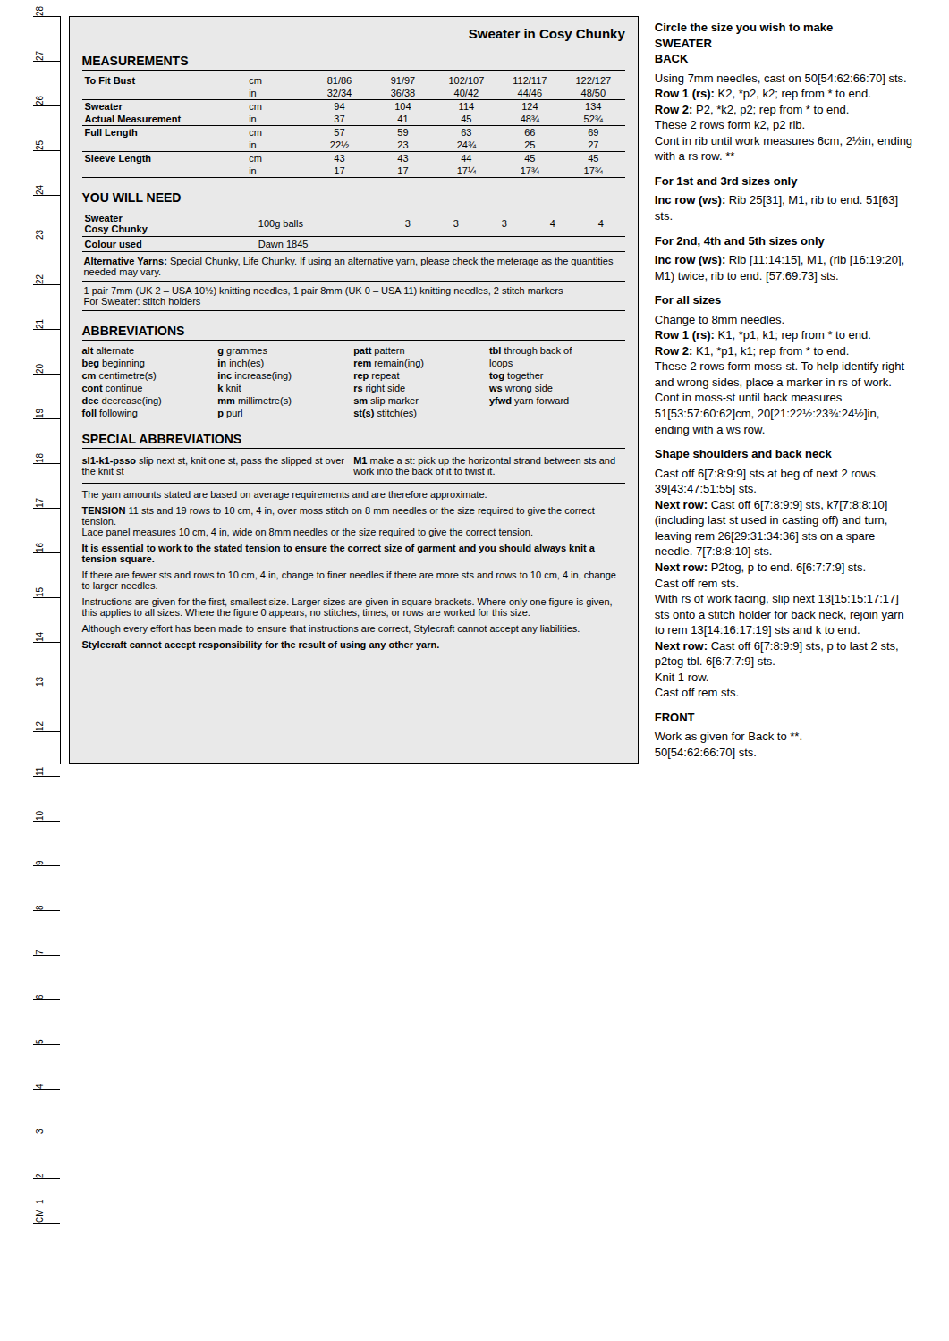28
27
26
25
24
23
22
21
20
19
18
17
16
15
14
13
12
11
10
9
8
7
6
5
4
3
2
CM 1
Sweater in Cosy Chunky
MEASUREMENTS
| To Fit Bust | cm | 81/86 | 91/97 | 102/107 | 112/117 | 122/127 |
| | in | 32/34 | 36/38 | 40/42 | 44/46 | 48/50 |
| Sweater | cm | 94 | 104 | 114 | 124 | 134 |
| Actual Measurement | in | 37 | 41 | 45 | 48¾ | 52¾ |
| Full Length | cm | 57 | 59 | 63 | 66 | 69 |
| | in | 22½ | 23 | 24¾ | 25 | 27 |
| Sleeve Length | cm | 43 | 43 | 44 | 45 | 45 |
| | in | 17 | 17 | 17¼ | 17¾ | 17¾ |
YOU WILL NEED
| Sweater Cosy Chunky | 100g balls | 3 | 3 | 3 | 4 | 4 |
| Colour used | Dawn 1845 |
Alternative Yarns: Special Chunky, Life Chunky. If using an alternative yarn, please check the meterage as the quantities needed may vary.
1 pair 7mm (UK 2 – USA 10½) knitting needles, 1 pair 8mm (UK 0 – USA 11) knitting needles, 2 stitch markers
For Sweater: stitch holders
ABBREVIATIONS
| alt alternate | g grammes | patt pattern | tbl through back of |
| beg beginning | in inch(es) | rem remain(ing) | loops |
| cm centimetre(s) | inc increase(ing) | rep repeat | tog together |
| cont continue | k knit | rs right side | ws wrong side |
| dec decrease(ing) | mm millimetre(s) | sm slip marker | yfwd yarn forward |
| foll following | p purl | st(s) stitch(es) | |
SPECIAL ABBREVIATIONS
| sl1-k1-psso slip next st, knit one st, pass the slipped st over the knit st | M1 make a st: pick up the horizontal strand between sts and work into the back of it to twist it. |
The yarn amounts stated are based on average requirements and are therefore approximate.
TENSION 11 sts and 19 rows to 10 cm, 4 in, over moss stitch on 8 mm needles or the size required to give the correct tension.
Lace panel measures 10 cm, 4 in, wide on 8mm needles or the size required to give the correct tension.
It is essential to work to the stated tension to ensure the correct size of garment and you should always knit a tension square.
If there are fewer sts and rows to 10 cm, 4 in, change to finer needles if there are more sts and rows to 10 cm, 4 in, change to larger needles.
Instructions are given for the first, smallest size. Larger sizes are given in square brackets. Where only one figure is given, this applies to all sizes. Where the figure 0 appears, no stitches, times, or rows are worked for this size.
Although every effort has been made to ensure that instructions are correct, Stylecraft cannot accept any liabilities.
Stylecraft cannot accept responsibility for the result of using any other yarn.
Circle the size you wish to make
SWEATER
BACK
Using 7mm needles, cast on 50[54:62:66:70] sts.
Row 1 (rs): K2, *p2, k2; rep from * to end.
Row 2: P2, *k2, p2; rep from * to end.
These 2 rows form k2, p2 rib.
Cont in rib until work measures 6cm, 2½in, ending with a rs row. **
For 1st and 3rd sizes only
Inc row (ws): Rib 25[31], M1, rib to end. 51[63] sts.
For 2nd, 4th and 5th sizes only
Inc row (ws): Rib [11:14:15], M1, (rib [16:19:20], M1) twice, rib to end. [57:69:73] sts.
For all sizes
Change to 8mm needles.
Row 1 (rs): K1, *p1, k1; rep from * to end.
Row 2: K1, *p1, k1; rep from * to end.
These 2 rows form moss-st. To help identify right and wrong sides, place a marker in rs of work.
Cont in moss-st until back measures 51[53:57:60:62]cm, 20[21:22½:23¾:24½]in, ending with a ws row.
Shape shoulders and back neck
Cast off 6[7:8:9:9] sts at beg of next 2 rows. 39[43:47:51:55] sts.
Next row: Cast off 6[7:8:9:9] sts, k7[7:8:8:10] (including last st used in casting off) and turn, leaving rem 26[29:31:34:36] sts on a spare needle. 7[7:8:8:10] sts.
Next row: P2tog, p to end. 6[6:7:7:9] sts.
Cast off rem sts.
With rs of work facing, slip next 13[15:15:17:17] sts onto a stitch holder for back neck, rejoin yarn to rem 13[14:16:17:19] sts and k to end.
Next row: Cast off 6[7:8:9:9] sts, p to last 2 sts, p2tog tbl. 6[6:7:7:9] sts.
Knit 1 row.
Cast off rem sts.
FRONT
Work as given for Back to **.
50[54:62:66:70] sts.